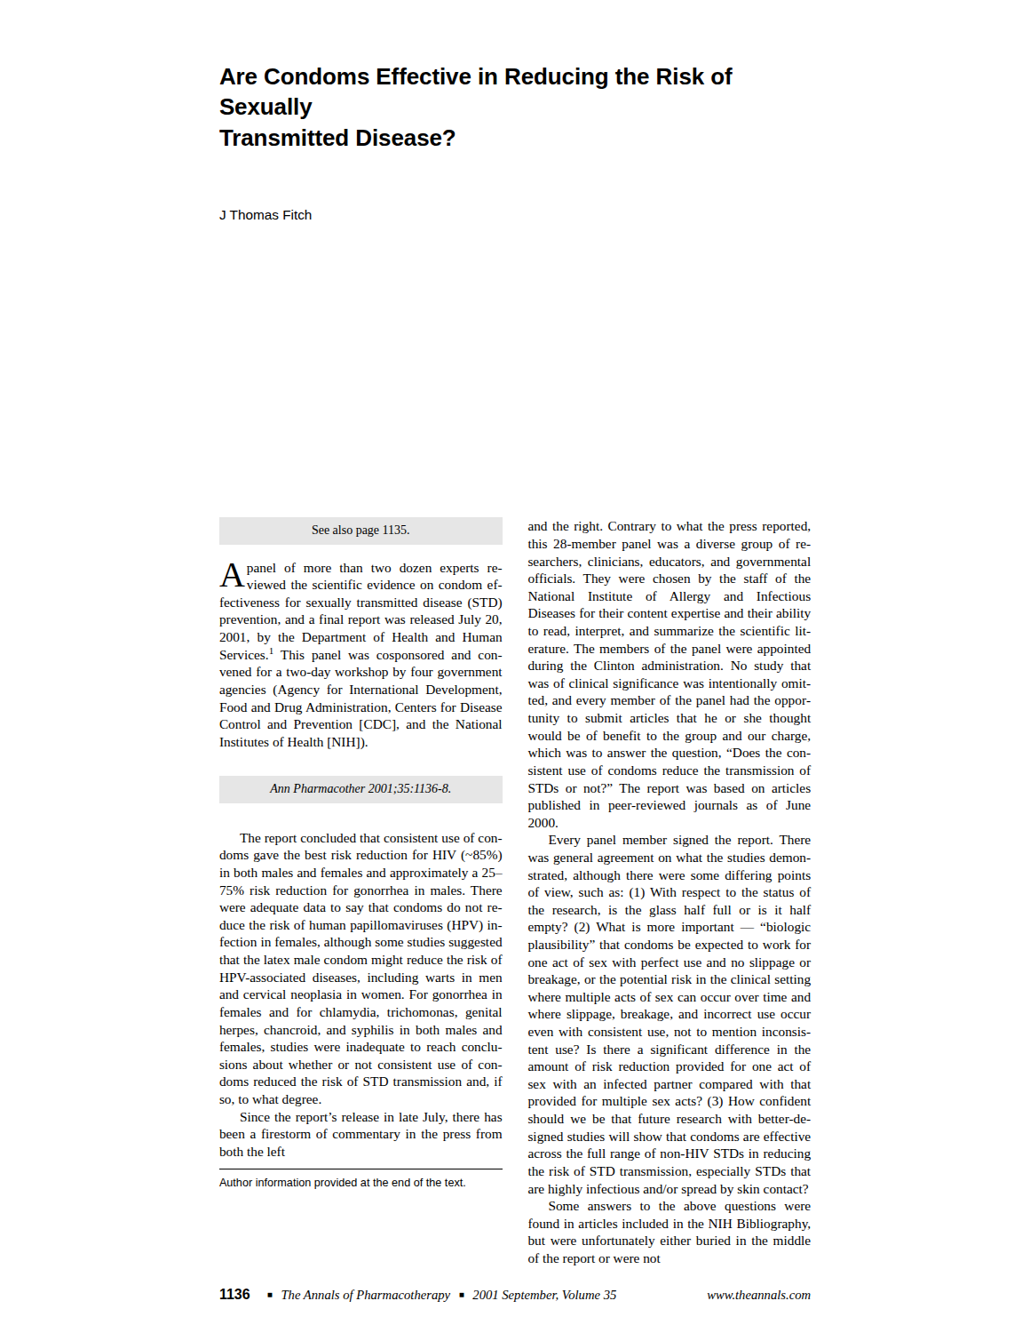Are Condoms Effective in Reducing the Risk of Sexually
Transmitted Disease?
J Thomas Fitch
See also page 1135.
Apanel of more than two dozen experts reviewed the scientific evidence on condom effectiveness for sexually transmitted disease (STD) prevention, and a final report was released July 20, 2001, by the Department of Health and Human Services.1 This panel was cosponsored and convened for a two-day workshop by four government agencies (Agency for International Development, Food and Drug Administration, Centers for Disease Control and Prevention [CDC], and the National Institutes of Health [NIH]).
Ann Pharmacother 2001;35:1136-8.
The report concluded that consistent use of condoms gave the best risk reduction for HIV (~85%) in both males and females and approximately a 25–75% risk reduction for gonorrhea in males. There were adequate data to say that condoms do not reduce the risk of human papillomaviruses (HPV) infection in females, although some studies suggested that the latex male condom might reduce the risk of HPV-associated diseases, including warts in men and cervical neoplasia in women. For gonorrhea in females and for chlamydia, trichomonas, genital herpes, chancroid, and syphilis in both males and females, studies were inadequate to reach conclusions about whether or not consistent use of condoms reduced the risk of STD transmission and, if so, to what degree.
Since the report’s release in late July, there has been a firestorm of commentary in the press from both the left
Author information provided at the end of the text.
and the right. Contrary to what the press reported, this 28-member panel was a diverse group of researchers, clinicians, educators, and governmental officials. They were chosen by the staff of the National Institute of Allergy and Infectious Diseases for their content expertise and their ability to read, interpret, and summarize the scientific literature. The members of the panel were appointed during the Clinton administration. No study that was of clinical significance was intentionally omitted, and every member of the panel had the opportunity to submit articles that he or she thought would be of benefit to the group and our charge, which was to answer the question, “Does the consistent use of condoms reduce the transmission of STDs or not?” The report was based on articles published in peer-reviewed journals as of June 2000.
Every panel member signed the report. There was general agreement on what the studies demonstrated, although there were some differing points of view, such as: (1) With respect to the status of the research, is the glass half full or is it half empty? (2) What is more important — “biologic plausibility” that condoms be expected to work for one act of sex with perfect use and no slippage or breakage, or the potential risk in the clinical setting where multiple acts of sex can occur over time and where slippage, breakage, and incorrect use occur even with consistent use, not to mention inconsistent use? Is there a significant difference in the amount of risk reduction provided for one act of sex with an infected partner compared with that provided for multiple sex acts? (3) How confident should we be that future research with better-designed studies will show that condoms are effective across the full range of non-HIV STDs in reducing the risk of STD transmission, especially STDs that are highly infectious and/or spread by skin contact?
Some answers to the above questions were found in articles included in the NIH Bibliography, but were unfortunately either buried in the middle of the report or were not
1136 ■The Annals of Pharmacotherapy■2001 September, Volume 35 www.theannals.com